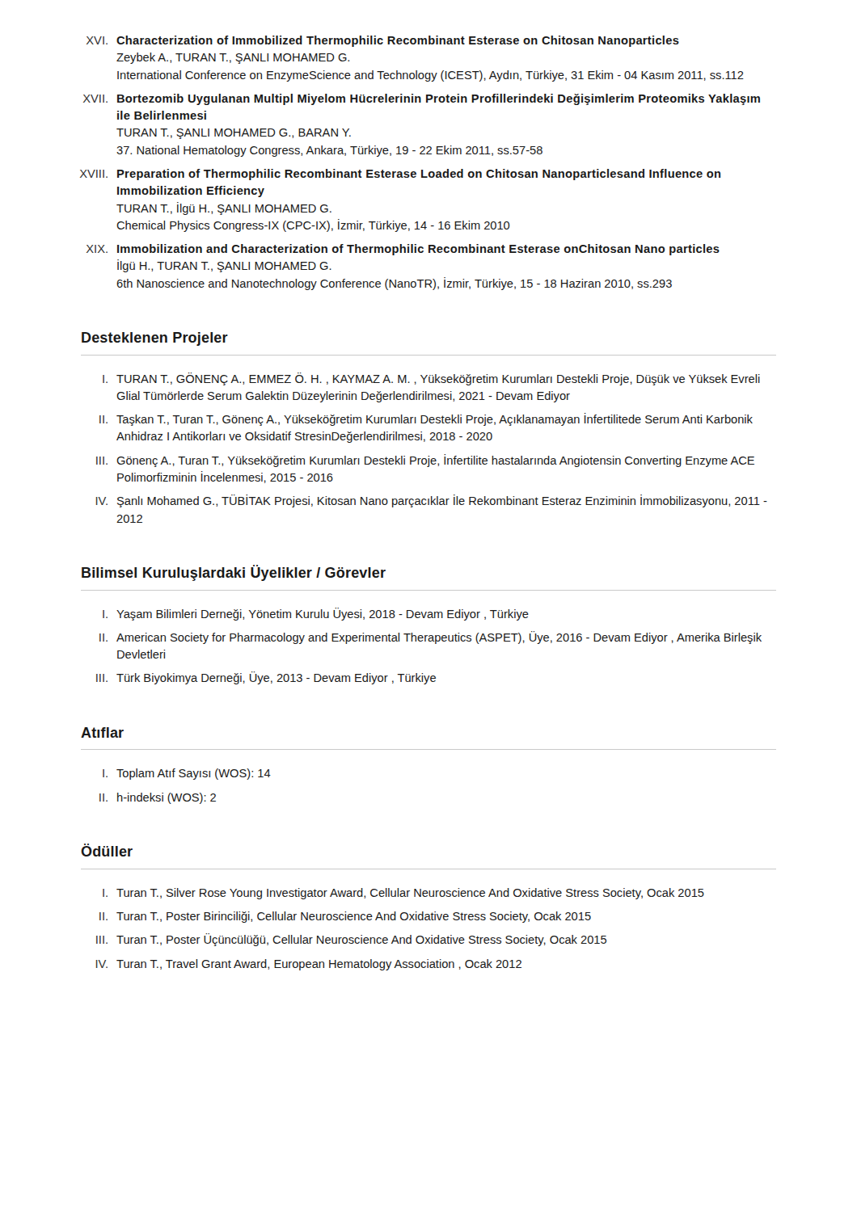Characterization of Immobilized Thermophilic Recombinant Esterase on Chitosan Nanoparticles Zeybek A., TURAN T., ŞANLI MOHAMED G. International Conference on EnzymeScience and Technology (ICEST), Aydın, Türkiye, 31 Ekim - 04 Kasım 2011, ss.112
Bortezomib Uygulanan Multipl Miyelom Hücrelerinin Protein Profillerindeki Değişimlerim Proteomiks Yaklaşım ile Belirlenmesi TURAN T., ŞANLI MOHAMED G., BARAN Y. 37. National Hematology Congress, Ankara, Türkiye, 19 - 22 Ekim 2011, ss.57-58
Preparation of Thermophilic Recombinant Esterase Loaded on Chitosan Nanoparticlesand Influence on Immobilization Efficiency TURAN T., İlgü H., ŞANLI MOHAMED G. Chemical Physics Congress-IX (CPC-IX), İzmir, Türkiye, 14 - 16 Ekim 2010
Immobilization and Characterization of Thermophilic Recombinant Esterase onChitosan Nano particles İlgü H., TURAN T., ŞANLI MOHAMED G. 6th Nanoscience and Nanotechnology Conference (NanoTR), İzmir, Türkiye, 15 - 18 Haziran 2010, ss.293
Desteklenen Projeler
TURAN T., GÖNENÇ A., EMMEZ Ö. H. , KAYMAZ A. M. , Yükseköğretim Kurumları Destekli Proje, Düşük ve Yüksek Evreli Glial Tümörlerde Serum Galektin Düzeylerinin Değerlendirilmesi, 2021 - Devam Ediyor
Taşkan T., Turan T., Gönenç A., Yükseköğretim Kurumları Destekli Proje, Açıklanamayan İnfertilitede Serum Anti Karbonik Anhidraz I Antikorları ve Oksidatif StresinDeğerlendirilmesi, 2018 - 2020
Gönenç A., Turan T., Yükseköğretim Kurumları Destekli Proje, İnfertilite hastalarında Angiotensin Converting Enzyme ACE Polimorfizminin İncelenmesi, 2015 - 2016
Şanlı Mohamed G., TÜBİTAK Projesi, Kitosan Nano parçacıklar İle Rekombinant Esteraz Enziminin İmmobilizasyonu, 2011 - 2012
Bilimsel Kuruluşlardaki Üyelikler / Görevler
Yaşam Bilimleri Derneği, Yönetim Kurulu Üyesi, 2018 - Devam Ediyor , Türkiye
American Society for Pharmacology and Experimental Therapeutics (ASPET), Üye, 2016 - Devam Ediyor , Amerika Birleşik Devletleri
Türk Biyokimya Derneği, Üye, 2013 - Devam Ediyor , Türkiye
Atıflar
Toplam Atıf Sayısı (WOS): 14
h-indeksi (WOS): 2
Ödüller
Turan T., Silver Rose Young Investigator Award, Cellular Neuroscience And Oxidative Stress Society, Ocak 2015
Turan T., Poster Birinciliği, Cellular Neuroscience And Oxidative Stress Society, Ocak 2015
Turan T., Poster Üçüncülüğü, Cellular Neuroscience And Oxidative Stress Society, Ocak 2015
Turan T., Travel Grant Award, European Hematology Association , Ocak 2012